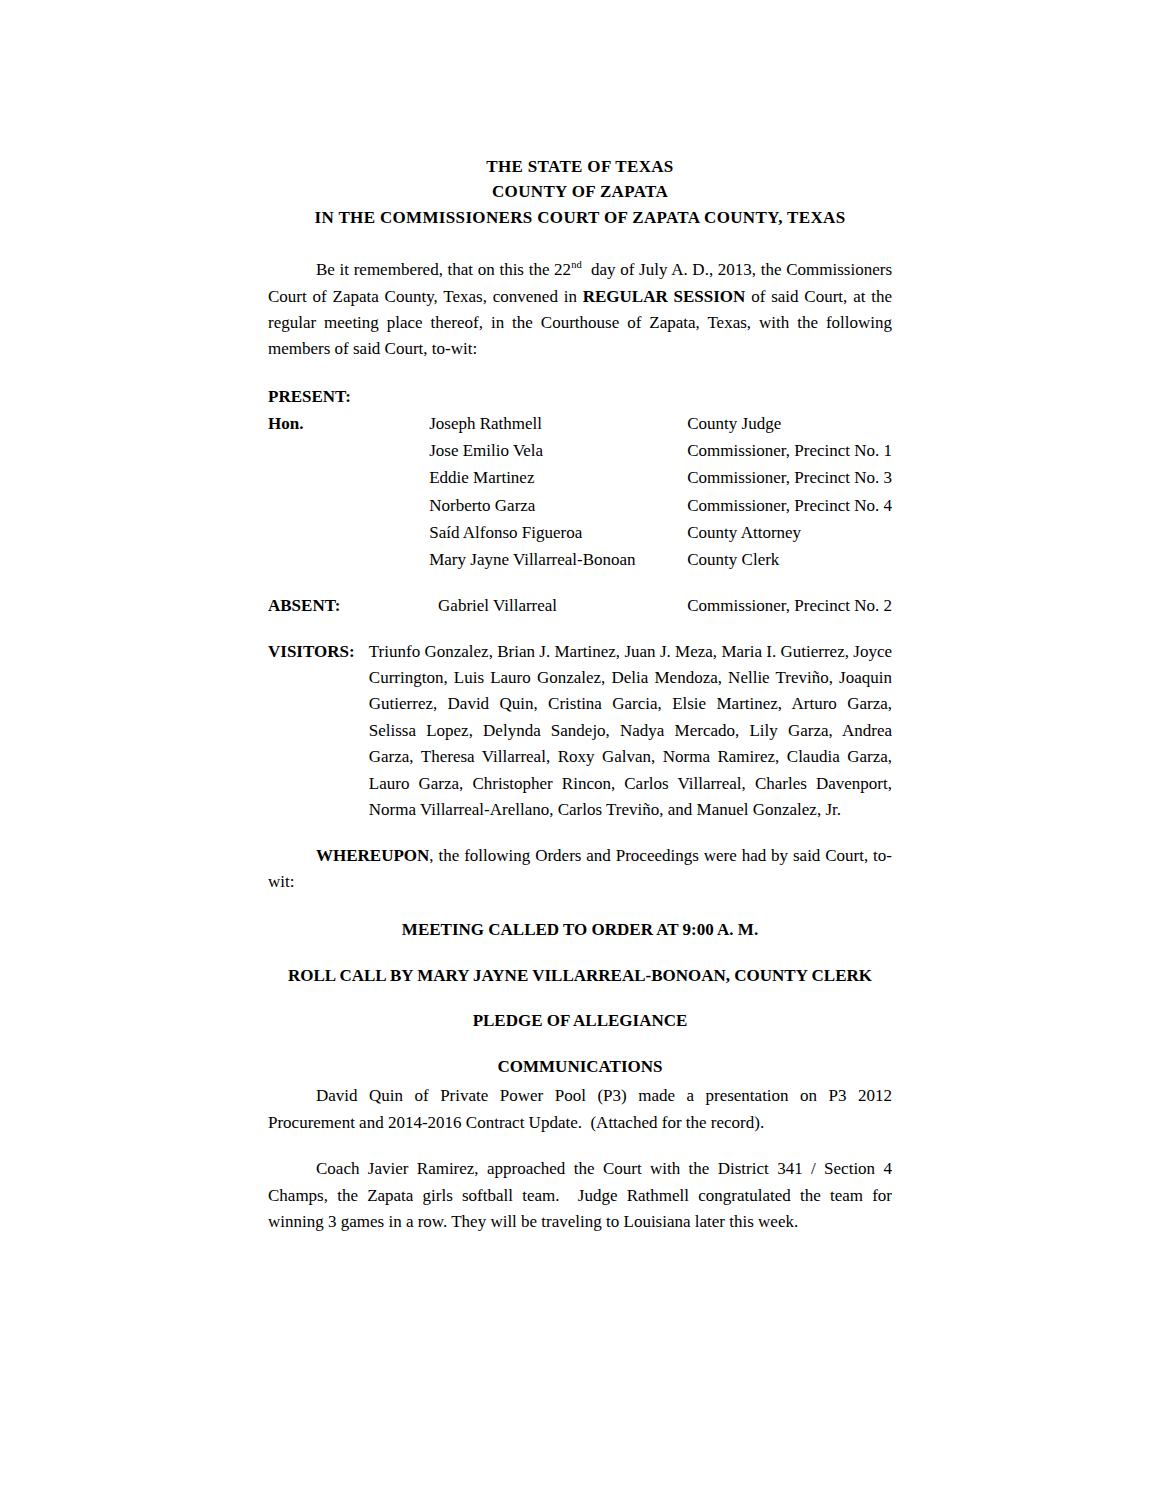THE STATE OF TEXAS
COUNTY OF ZAPATA
IN THE COMMISSIONERS COURT OF ZAPATA COUNTY, TEXAS
Be it remembered, that on this the 22nd day of July A. D., 2013, the Commissioners Court of Zapata County, Texas, convened in REGULAR SESSION of said Court, at the regular meeting place thereof, in the Courthouse of Zapata, Texas, with the following members of said Court, to-wit:
| PRESENT: | | | |
| Hon. | | Joseph Rathmell | County Judge |
| | | Jose Emilio Vela | Commissioner, Precinct No. 1 |
| | | Eddie Martinez | Commissioner, Precinct No. 3 |
| | | Norberto Garza | Commissioner, Precinct No. 4 |
| | | Saíd Alfonso Figueroa | County Attorney |
| | | Mary Jayne Villarreal-Bonoan | County Clerk |
| ABSENT: | | Gabriel Villarreal | Commissioner, Precinct No. 2 |
| VISITORS: | Triunfo Gonzalez, Brian J. Martinez, Juan J. Meza, Maria I. Gutierrez, Joyce Currington, Luis Lauro Gonzalez, Delia Mendoza, Nellie Treviño, Joaquin Gutierrez, David Quin, Cristina Garcia, Elsie Martinez, Arturo Garza, Selissa Lopez, Delynda Sandejo, Nadya Mercado, Lily Garza, Andrea Garza, Theresa Villarreal, Roxy Galvan, Norma Ramirez, Claudia Garza, Lauro Garza, Christopher Rincon, Carlos Villarreal, Charles Davenport, Norma Villarreal-Arellano, Carlos Treviño, and Manuel Gonzalez, Jr. |
WHEREUPON, the following Orders and Proceedings were had by said Court, to-wit:
MEETING CALLED TO ORDER AT 9:00 A. M.
ROLL CALL BY MARY JAYNE VILLARREAL-BONOAN, COUNTY CLERK
PLEDGE OF ALLEGIANCE
COMMUNICATIONS
David Quin of Private Power Pool (P3) made a presentation on P3 2012 Procurement and 2014-2016 Contract Update. (Attached for the record).
Coach Javier Ramirez, approached the Court with the District 341 / Section 4 Champs, the Zapata girls softball team. Judge Rathmell congratulated the team for winning 3 games in a row. They will be traveling to Louisiana later this week.